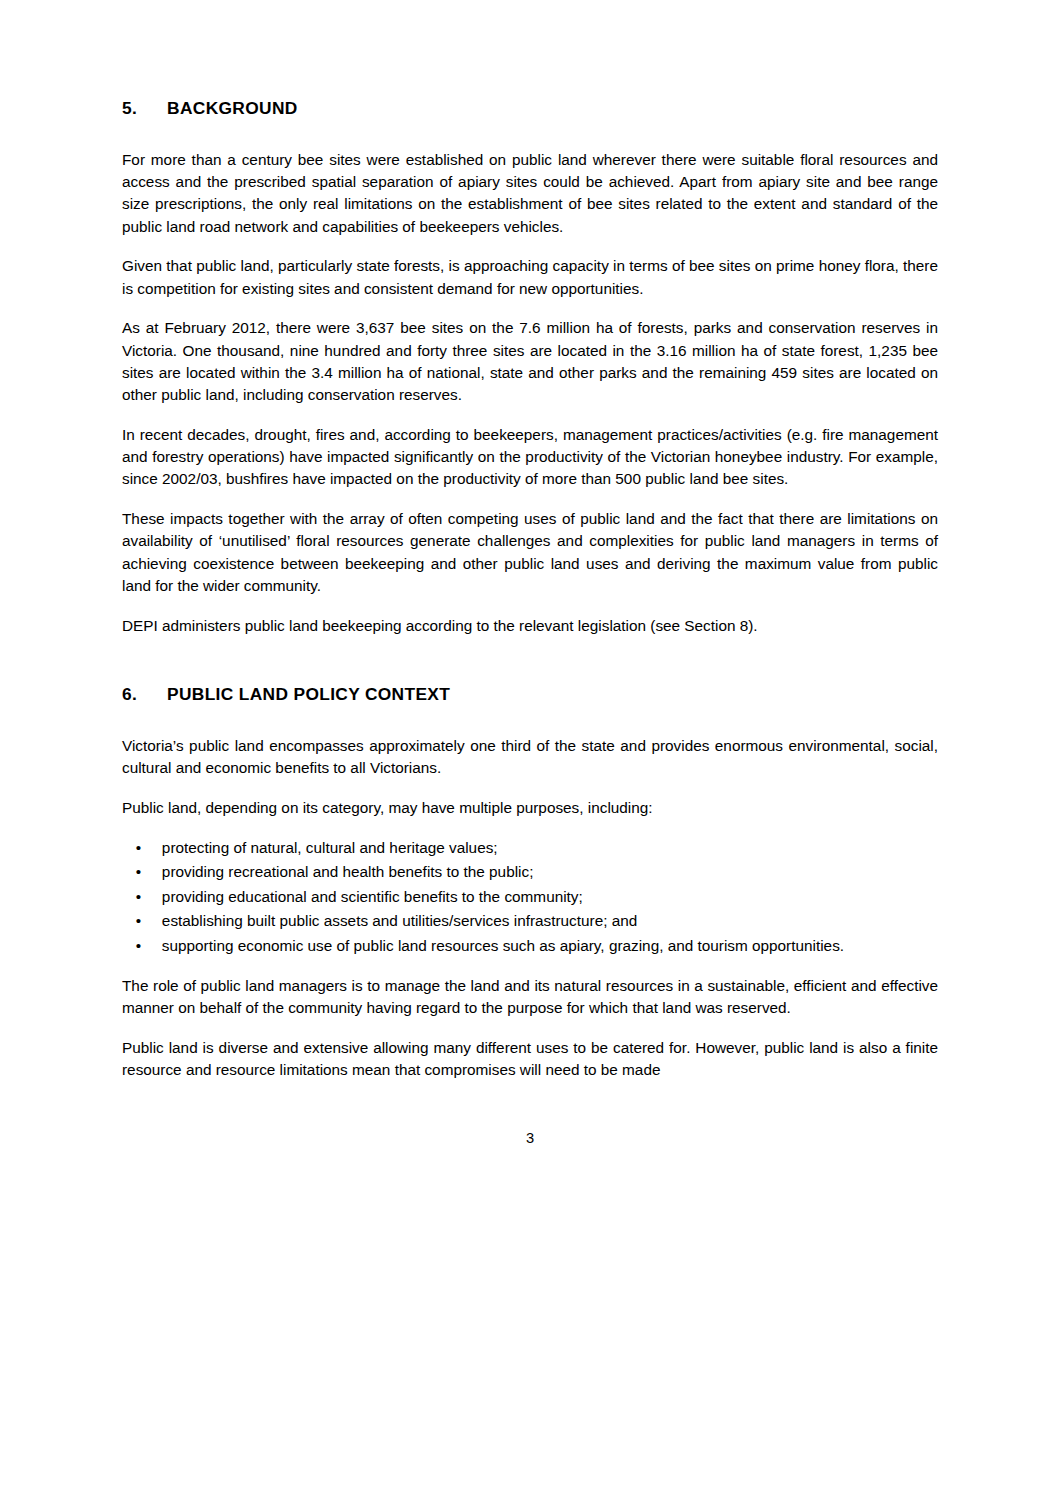5. BACKGROUND
For more than a century bee sites were established on public land wherever there were suitable floral resources and access and the prescribed spatial separation of apiary sites could be achieved. Apart from apiary site and bee range size prescriptions, the only real limitations on the establishment of bee sites related to the extent and standard of the public land road network and capabilities of beekeepers vehicles.
Given that public land, particularly state forests, is approaching capacity in terms of bee sites on prime honey flora, there is competition for existing sites and consistent demand for new opportunities.
As at February 2012, there were 3,637 bee sites on the 7.6 million ha of forests, parks and conservation reserves in Victoria. One thousand, nine hundred and forty three sites are located in the 3.16 million ha of state forest, 1,235 bee sites are located within the 3.4 million ha of national, state and other parks and the remaining 459 sites are located on other public land, including conservation reserves.
In recent decades, drought, fires and, according to beekeepers, management practices/activities (e.g. fire management and forestry operations) have impacted significantly on the productivity of the Victorian honeybee industry. For example, since 2002/03, bushfires have impacted on the productivity of more than 500 public land bee sites.
These impacts together with the array of often competing uses of public land and the fact that there are limitations on availability of ‘unutilised’ floral resources generate challenges and complexities for public land managers in terms of achieving coexistence between beekeeping and other public land uses and deriving the maximum value from public land for the wider community.
DEPI administers public land beekeeping according to the relevant legislation (see Section 8).
6. PUBLIC LAND POLICY CONTEXT
Victoria’s public land encompasses approximately one third of the state and provides enormous environmental, social, cultural and economic benefits to all Victorians.
Public land, depending on its category, may have multiple purposes, including:
protecting of natural, cultural and heritage values;
providing recreational and health benefits to the public;
providing educational and scientific benefits to the community;
establishing built public assets and utilities/services infrastructure; and
supporting economic use of public land resources such as apiary, grazing, and tourism opportunities.
The role of public land managers is to manage the land and its natural resources in a sustainable, efficient and effective manner on behalf of the community having regard to the purpose for which that land was reserved.
Public land is diverse and extensive allowing many different uses to be catered for. However, public land is also a finite resource and resource limitations mean that compromises will need to be made
3